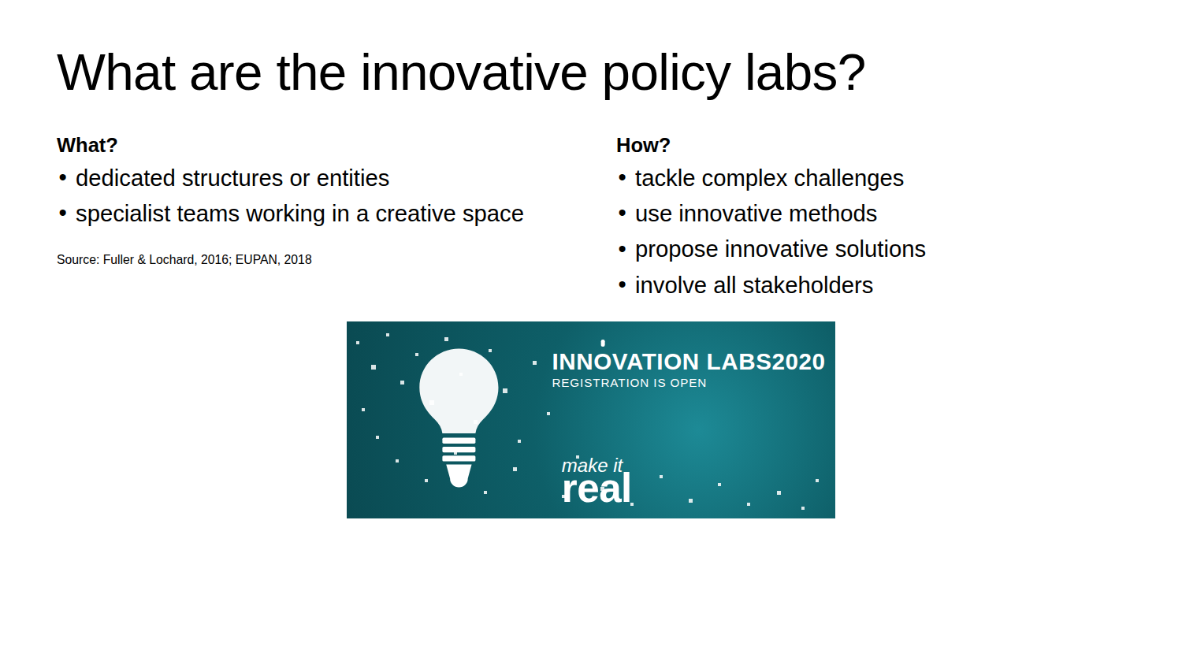What are the innovative policy labs?
What?
dedicated structures or entities
specialist teams working in a creative space
Source: Fuller & Lochard, 2016; EUPAN, 2018
How?
tackle complex challenges
use innovative methods
propose innovative solutions
involve all stakeholders
INNOVATION LABS2020
REGISTRATION IS OPEN
make it real